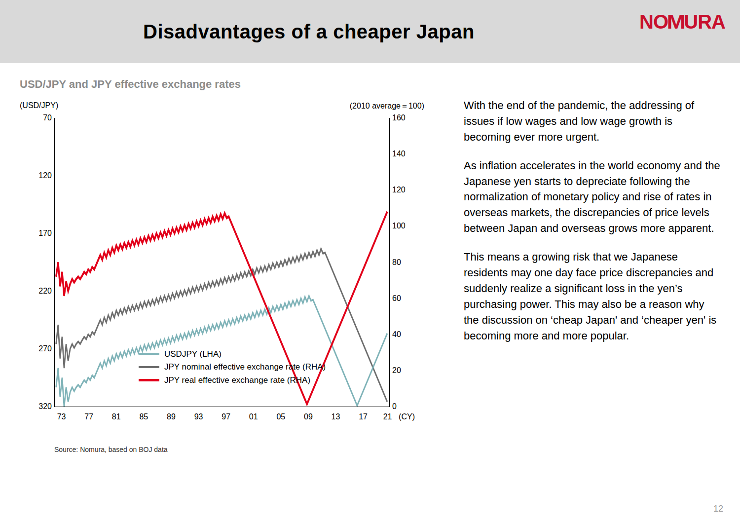Disadvantages of a cheaper Japan
NOMURA
USD/JPY and JPY effective exchange rates
(USD/JPY)
(2010 average＝100)
70
120
170
220
270
320
160
140
120
100
80
60
40
20
0
73
77
81
85
89
93
97
01
05
09
13
17
21
(CY)
USDJPY (LHA)
JPY nominal effective exchange rate (RHA)
JPY real effective exchange rate (RHA)
Source: Nomura, based on BOJ data
With the end of the pandemic, the addressing of issues if low wages and low wage growth is becoming ever more urgent.
As inflation accelerates in the world economy and the Japanese yen starts to depreciate following the normalization of monetary policy and rise of rates in overseas markets, the discrepancies of price levels between Japan and overseas grows more apparent.
This means a growing risk that we Japanese residents may one day face price discrepancies and suddenly realize a significant loss in the yen’s purchasing power. This may also be a reason why the discussion on ‘cheap Japan' and ‘cheaper yen' is becoming more and more popular.
12